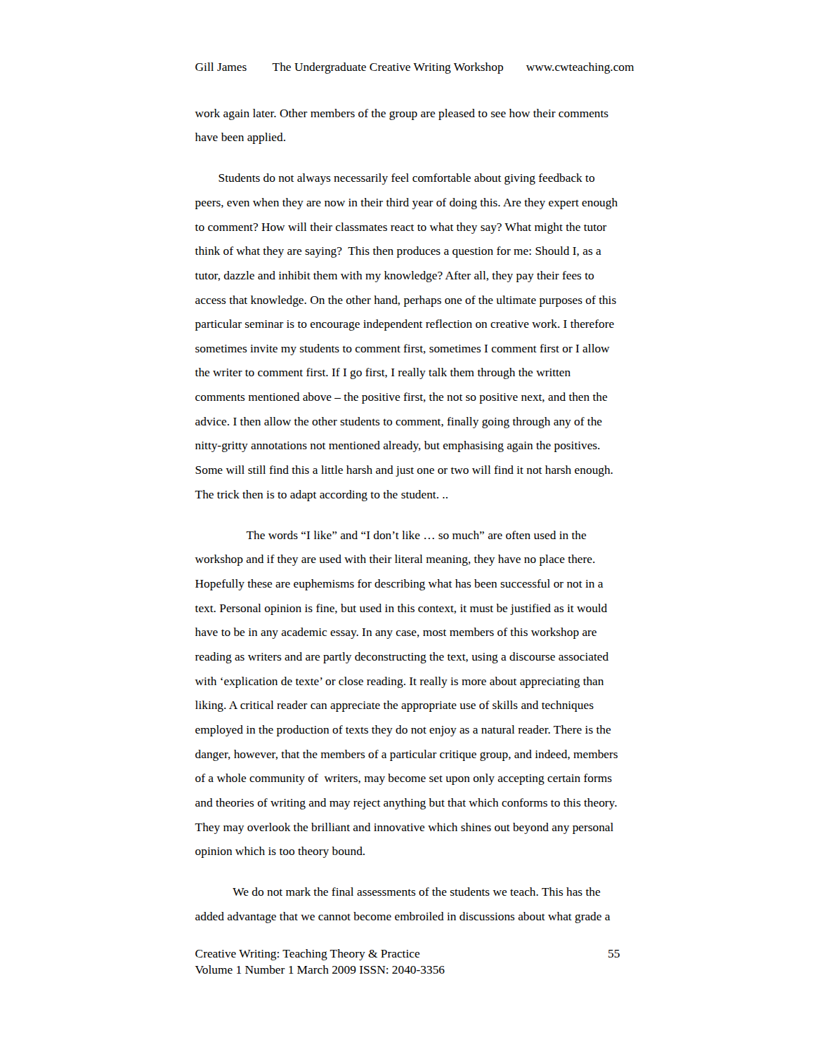Gill James The Undergraduate Creative Writing Workshop www.cwteaching.com
work again later. Other members of the group are pleased to see how their comments have been applied.
Students do not always necessarily feel comfortable about giving feedback to peers, even when they are now in their third year of doing this. Are they expert enough to comment? How will their classmates react to what they say? What might the tutor think of what they are saying? This then produces a question for me: Should I, as a tutor, dazzle and inhibit them with my knowledge? After all, they pay their fees to access that knowledge. On the other hand, perhaps one of the ultimate purposes of this particular seminar is to encourage independent reflection on creative work. I therefore sometimes invite my students to comment first, sometimes I comment first or I allow the writer to comment first. If I go first, I really talk them through the written comments mentioned above – the positive first, the not so positive next, and then the advice. I then allow the other students to comment, finally going through any of the nitty-gritty annotations not mentioned already, but emphasising again the positives. Some will still find this a little harsh and just one or two will find it not harsh enough. The trick then is to adapt according to the student. ..
The words “I like” and “I don’t like … so much” are often used in the workshop and if they are used with their literal meaning, they have no place there. Hopefully these are euphemisms for describing what has been successful or not in a text. Personal opinion is fine, but used in this context, it must be justified as it would have to be in any academic essay. In any case, most members of this workshop are reading as writers and are partly deconstructing the text, using a discourse associated with ‘explication de texte’ or close reading. It really is more about appreciating than liking. A critical reader can appreciate the appropriate use of skills and techniques employed in the production of texts they do not enjoy as a natural reader. There is the danger, however, that the members of a particular critique group, and indeed, members of a whole community of writers, may become set upon only accepting certain forms and theories of writing and may reject anything but that which conforms to this theory. They may overlook the brilliant and innovative which shines out beyond any personal opinion which is too theory bound.
We do not mark the final assessments of the students we teach. This has the added advantage that we cannot become embroiled in discussions about what grade a
Creative Writing: Teaching Theory & Practice
Volume 1 Number 1 March 2009 ISSN: 2040-3356 55